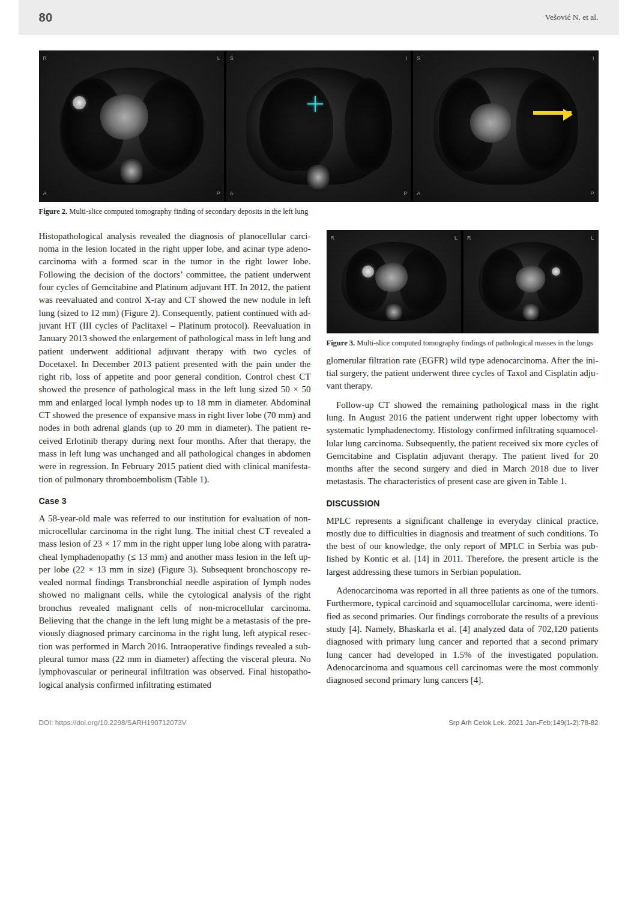80
Vešović N. et al.
RL AP
SI AP
SI AP
Figure 2. Multi-slice computed tomography finding of secondary deposits in the left lung
Histopathological analysis revealed the diagnosis of planocellular carcinoma in the lesion located in the right upper lobe, and acinar type adenocarcinoma with a formed scar in the tumor in the right lower lobe. Following the decision of the doctors’ committee, the patient underwent four cycles of Gemcitabine and Platinum adjuvant HT. In 2012, the patient was reevaluated and control X-ray and CT showed the new nodule in left lung (sized to 12 mm) (Figure 2). Consequently, patient continued with adjuvant HT (III cycles of Paclitaxel – Platinum protocol). Reevaluation in January 2013 showed the enlargement of pathological mass in left lung and patient underwent additional adjuvant therapy with two cycles of Docetaxel. In December 2013 patient presented with the pain under the right rib, loss of appetite and poor general condition. Control chest CT showed the presence of pathological mass in the left lung sized 50 × 50 mm and enlarged local lymph nodes up to 18 mm in diameter. Abdominal CT showed the presence of expansive mass in right liver lobe (70 mm) and nodes in both adrenal glands (up to 20 mm in diameter). The patient received Erlotinib therapy during next four months. After that therapy, the mass in left lung was unchanged and all pathological changes in abdomen were in regression. In February 2015 patient died with clinical manifestation of pulmonary thromboembolism (Table 1).
Case 3
A 58-year-old male was referred to our institution for evaluation of non-microcellular carcinoma in the right lung. The initial chest CT revealed a mass lesion of 23 × 17 mm in the right upper lung lobe along with paratracheal lymphadenopathy (≤ 13 mm) and another mass lesion in the left upper lobe (22 × 13 mm in size) (Figure 3). Subsequent bronchoscopy revealed normal findings Transbronchial needle aspiration of lymph nodes showed no malignant cells, while the cytological analysis of the right bronchus revealed malignant cells of non-microcellular carcinoma. Believing that the change in the left lung might be a metastasis of the previously diagnosed primary carcinoma in the right lung, left atypical resection was performed in March 2016. Intraoperative findings revealed a subpleural tumor mass (22 mm in diameter) affecting the visceral pleura. No lymphovascular or perineural infiltration was observed. Final histopathological analysis confirmed infiltrating estimated
RL
RL
Figure 3. Multi-slice computed tomography findings of pathological masses in the lungs
glomerular filtration rate (EGFR) wild type adenocarcinoma. After the initial surgery, the patient underwent three cycles of Taxol and Cisplatin adjuvant therapy.
Follow-up CT showed the remaining pathological mass in the right lung. In August 2016 the patient underwent right upper lobectomy with systematic lymphadenectomy. Histology confirmed infiltrating squamocellular lung carcinoma. Subsequently, the patient received six more cycles of Gemcitabine and Cisplatin adjuvant therapy. The patient lived for 20 months after the second surgery and died in March 2018 due to liver metastasis. The characteristics of present case are given in Table 1.
Discussion
MPLC represents a significant challenge in everyday clinical practice, mostly due to difficulties in diagnosis and treatment of such conditions. To the best of our knowledge, the only report of MPLC in Serbia was published by Kontic et al. [14] in 2011. Therefore, the present article is the largest addressing these tumors in Serbian population.
Adenocarcinoma was reported in all three patients as one of the tumors. Furthermore, typical carcinoid and squamocellular carcinoma, were identified as second primaries. Our findings corroborate the results of a previous study [4]. Namely, Bhaskarla et al. [4] analyzed data of 702,120 patients diagnosed with primary lung cancer and reported that a second primary lung cancer had developed in 1.5% of the investigated population. Adenocarcinoma and squamous cell carcinomas were the most commonly diagnosed second primary lung cancers [4].
DOI: https://doi.org/10.2298/SARH190712073V
Srp Arh Celok Lek. 2021 Jan-Feb;149(1-2):78-82